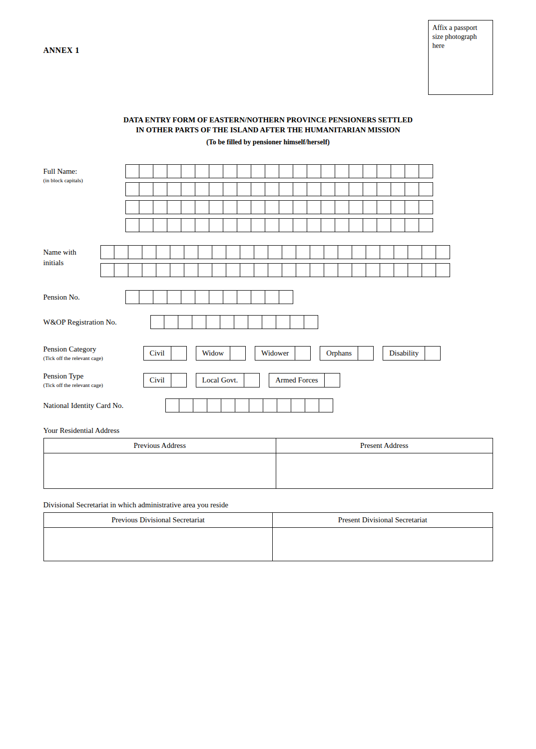ANNEX 1
Affix a passport size photograph here
Data Entry Form of Eastern/Nothern Province Pensioners Settled
in Other Parts of the Island After the Humanitarian Mission
(To be filled by pensioner himself/herself)
Full Name:
(in block capitals)
Name with
initials
Pension No.
W&OP Registration No.
Pension Category
(Tick off the relevant cage)
Civil
Widow
Widower
Orphans
Disability
Pension Type
(Tick off the relevant cage)
Civil
Local Govt.
Armed Forces
National Identity Card No.
Your Residential Address
| Previous Address | Present Address |
| --- | --- |
Divisional Secretariat in which administrative area you reside
| Previous Divisional Secretariat | Present Divisional Secretariat |
| --- | --- |